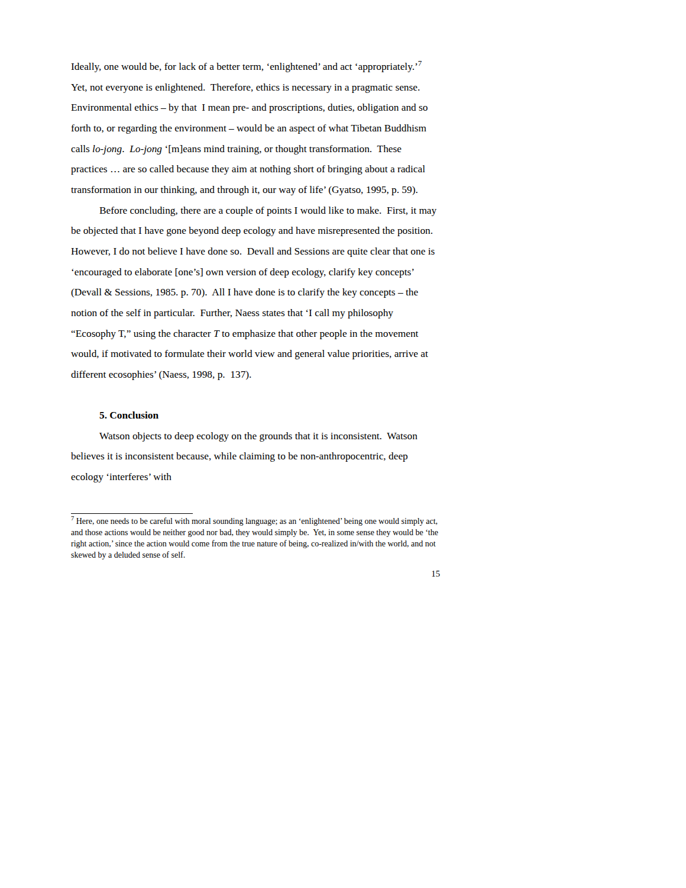Ideally, one would be, for lack of a better term, ‘enlightened’ and act ‘appropriately.’7 Yet, not everyone is enlightened. Therefore, ethics is necessary in a pragmatic sense. Environmental ethics – by that I mean pre- and proscriptions, duties, obligation and so forth to, or regarding the environment – would be an aspect of what Tibetan Buddhism calls lo-jong. Lo-jong ‘[m]eans mind training, or thought transformation. These practices … are so called because they aim at nothing short of bringing about a radical transformation in our thinking, and through it, our way of life’ (Gyatso, 1995, p. 59).
Before concluding, there are a couple of points I would like to make. First, it may be objected that I have gone beyond deep ecology and have misrepresented the position. However, I do not believe I have done so. Devall and Sessions are quite clear that one is ‘encouraged to elaborate [one’s] own version of deep ecology, clarify key concepts’ (Devall & Sessions, 1985. p. 70). All I have done is to clarify the key concepts – the notion of the self in particular. Further, Naess states that ‘I call my philosophy “Ecosophy T,” using the character T to emphasize that other people in the movement would, if motivated to formulate their world view and general value priorities, arrive at different ecosophies’ (Naess, 1998, p. 137).
5. Conclusion
Watson objects to deep ecology on the grounds that it is inconsistent. Watson believes it is inconsistent because, while claiming to be non-anthropocentric, deep ecology ‘interferes’ with
7 Here, one needs to be careful with moral sounding language; as an ‘enlightened’ being one would simply act, and those actions would be neither good nor bad, they would simply be. Yet, in some sense they would be ‘the right action,’ since the action would come from the true nature of being, co-realized in/with the world, and not skewed by a deluded sense of self.
15